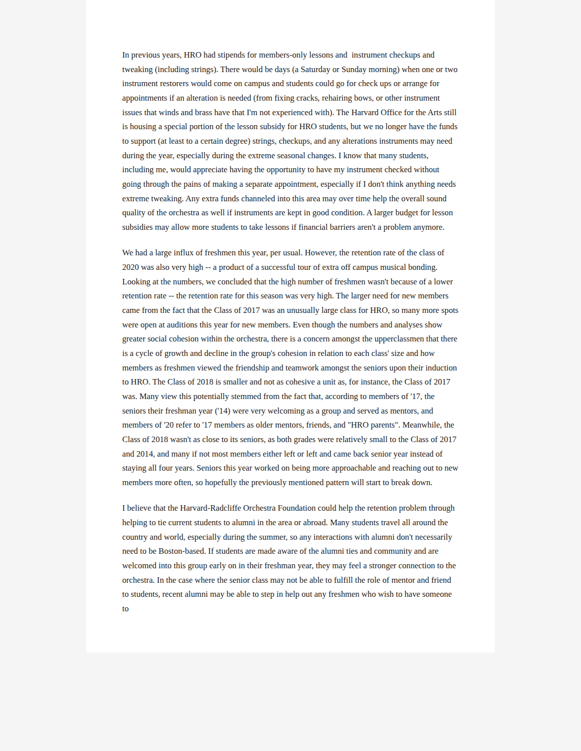In previous years, HRO had stipends for members-only lessons and instrument checkups and tweaking (including strings). There would be days (a Saturday or Sunday morning) when one or two instrument restorers would come on campus and students could go for check ups or arrange for appointments if an alteration is needed (from fixing cracks, rehairing bows, or other instrument issues that winds and brass have that I'm not experienced with). The Harvard Office for the Arts still is housing a special portion of the lesson subsidy for HRO students, but we no longer have the funds to support (at least to a certain degree) strings, checkups, and any alterations instruments may need during the year, especially during the extreme seasonal changes. I know that many students, including me, would appreciate having the opportunity to have my instrument checked without going through the pains of making a separate appointment, especially if I don't think anything needs extreme tweaking. Any extra funds channeled into this area may over time help the overall sound quality of the orchestra as well if instruments are kept in good condition. A larger budget for lesson subsidies may allow more students to take lessons if financial barriers aren't a problem anymore.
We had a large influx of freshmen this year, per usual. However, the retention rate of the class of 2020 was also very high -- a product of a successful tour of extra off campus musical bonding. Looking at the numbers, we concluded that the high number of freshmen wasn't because of a lower retention rate -- the retention rate for this season was very high. The larger need for new members came from the fact that the Class of 2017 was an unusually large class for HRO, so many more spots were open at auditions this year for new members. Even though the numbers and analyses show greater social cohesion within the orchestra, there is a concern amongst the upperclassmen that there is a cycle of growth and decline in the group's cohesion in relation to each class' size and how members as freshmen viewed the friendship and teamwork amongst the seniors upon their induction to HRO. The Class of 2018 is smaller and not as cohesive a unit as, for instance, the Class of 2017 was. Many view this potentially stemmed from the fact that, according to members of '17, the seniors their freshman year ('14) were very welcoming as a group and served as mentors, and members of '20 refer to '17 members as older mentors, friends, and "HRO parents". Meanwhile, the Class of 2018 wasn't as close to its seniors, as both grades were relatively small to the Class of 2017 and 2014, and many if not most members either left or left and came back senior year instead of staying all four years. Seniors this year worked on being more approachable and reaching out to new members more often, so hopefully the previously mentioned pattern will start to break down.
I believe that the Harvard-Radcliffe Orchestra Foundation could help the retention problem through helping to tie current students to alumni in the area or abroad. Many students travel all around the country and world, especially during the summer, so any interactions with alumni don't necessarily need to be Boston-based. If students are made aware of the alumni ties and community and are welcomed into this group early on in their freshman year, they may feel a stronger connection to the orchestra. In the case where the senior class may not be able to fulfill the role of mentor and friend to students, recent alumni may be able to step in help out any freshmen who wish to have someone to